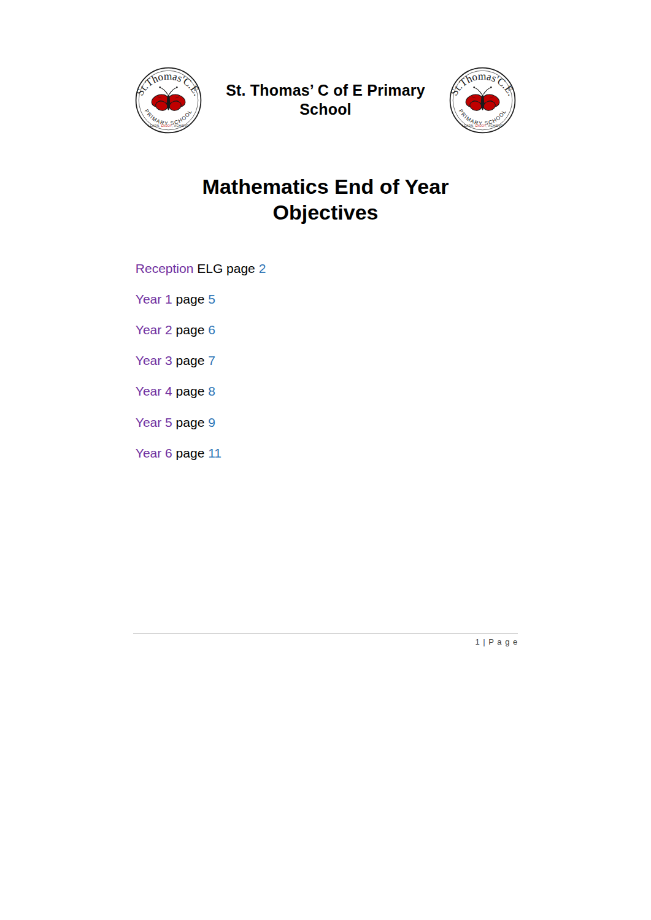St.Thomas'C.E. PRIMARY SCHOOL LEARN, ENJOY, ACHIEVE
St. Thomas’ C of E Primary School
St.Thomas'C.E. PRIMARY SCHOOL LEARN, ENJOY, ACHIEVE
Mathematics End of Year Objectives
Reception ELG page 2
Year 1 page 5
Year 2 page 6
Year 3 page 7
Year 4 page 8
Year 5 page 9
Year 6 page 11
1 | P a g e